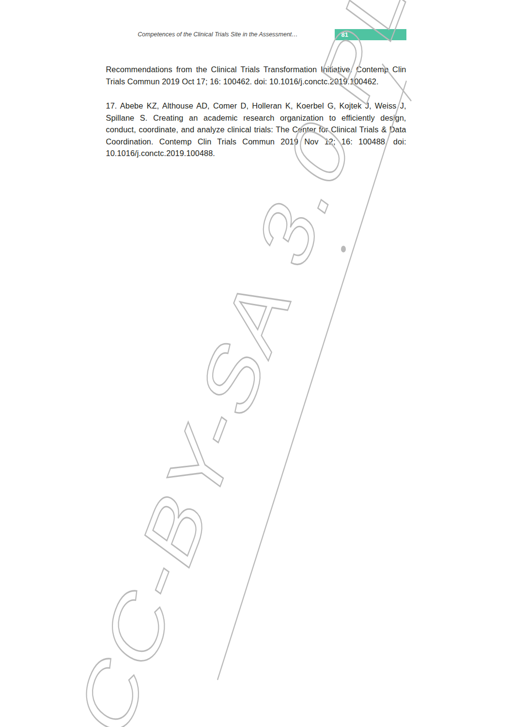Competences of the Clinical Trials Site in the Assessment… 81
Recommendations from the Clinical Trials Transformation Initiative. Contemp Clin Trials Commun 2019 Oct 17; 16: 100462. doi: 10.1016/j.conctc.2019.100462.
17. Abebe KZ, Althouse AD, Comer D, Holleran K, Koerbel G, Kojtek J, Weiss J, Spillane S. Creating an academic research organization to efficiently design, conduct, coordinate, and analyze clinical trials: The Center for Clinical Trials & Data Coordination. Contemp Clin Trials Commun 2019 Nov 12; 16: 100488. doi: 10.1016/j.conctc.2019.100488.
CC-BY-SA 3.0 PL